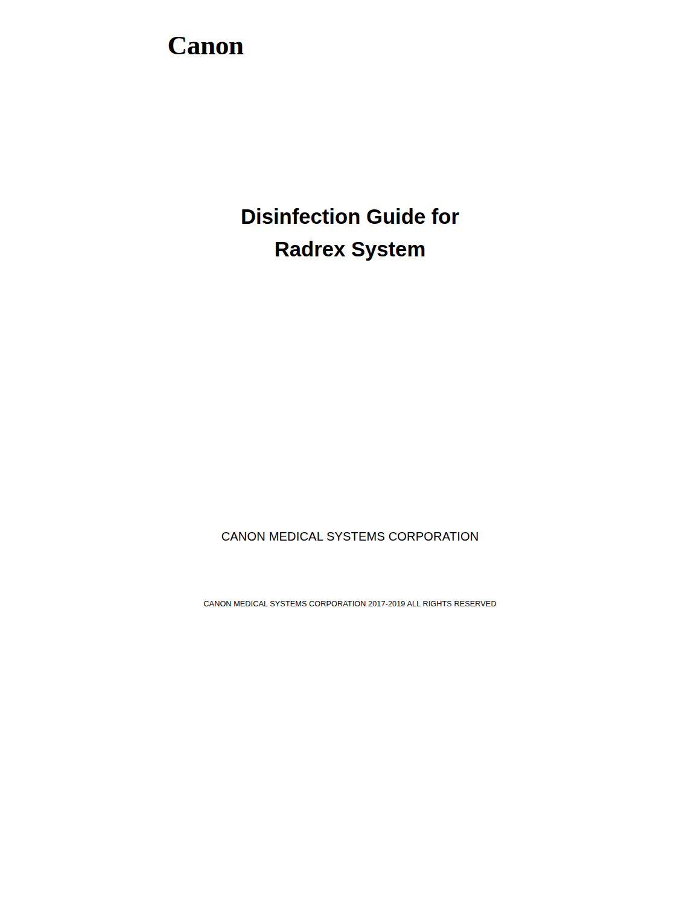Canon
Disinfection Guide for
Radrex System
CANON MEDICAL SYSTEMS CORPORATION
CANON MEDICAL SYSTEMS CORPORATION 2017-2019 ALL RIGHTS RESERVED